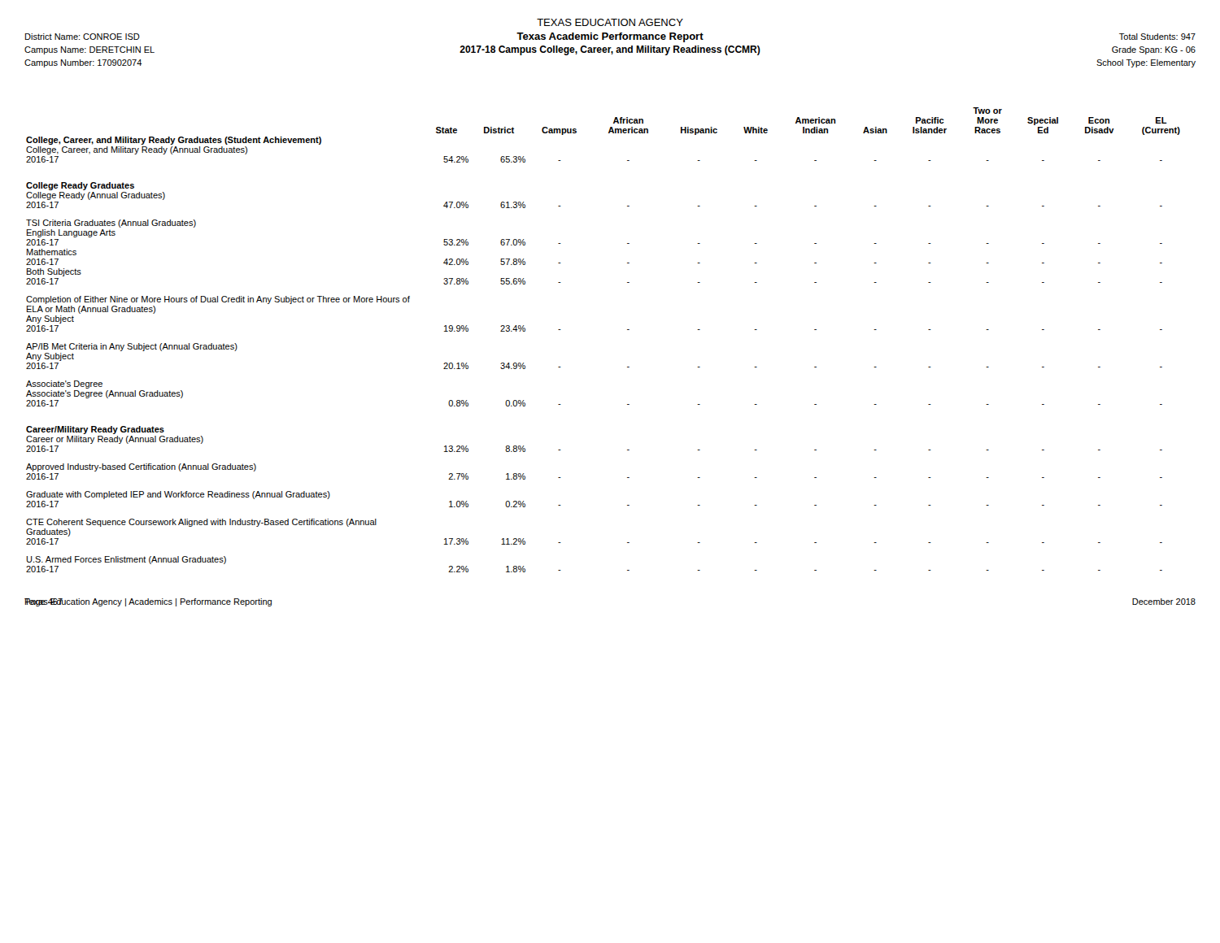TEXAS EDUCATION AGENCY
Texas Academic Performance Report
2017-18 Campus College, Career, and Military Readiness (CCMR)
District Name: CONROE ISD
Campus Name: DERETCHIN EL
Campus Number: 170902074
Total Students: 947
Grade Span: KG - 06
School Type: Elementary
| | | | | African | | | American | | Pacific | Two or More | Special | Econ | EL |
| --- | --- | --- | --- | --- | --- | --- | --- | --- | --- | --- | --- | --- | --- |
| | State | District | Campus | American | Hispanic | White | Indian | Asian | Islander | Races | Ed | Disadv | (Current) |
| College, Career, and Military Ready Graduates (Student Achievement) | |
| College, Career, and Military Ready (Annual Graduates) | |
| 2016-17 | 54.2% | 65.3% | - | - | - | - | - | - | - | - | - | - | - |
| College Ready Graduates | |
| College Ready (Annual Graduates) | |
| 2016-17 | 47.0% | 61.3% | - | - | - | - | - | - | - | - | - | - | - |
| TSI Criteria Graduates (Annual Graduates) | |
| English Language Arts | |
| 2016-17 | 53.2% | 67.0% | - | - | - | - | - | - | - | - | - | - | - |
| Mathematics | |
| 2016-17 | 42.0% | 57.8% | - | - | - | - | - | - | - | - | - | - | - |
| Both Subjects | |
| 2016-17 | 37.8% | 55.6% | - | - | - | - | - | - | - | - | - | - | - |
| Completion of Either Nine or More Hours of Dual Credit in Any Subject or Three or More Hours of ELA or Math (Annual Graduates) | |
| Any Subject | |
| 2016-17 | 19.9% | 23.4% | - | - | - | - | - | - | - | - | - | - | - |
| AP/IB Met Criteria in Any Subject (Annual Graduates) | |
| Any Subject | |
| 2016-17 | 20.1% | 34.9% | - | - | - | - | - | - | - | - | - | - | - |
| Associate's Degree | |
| Associate's Degree (Annual Graduates) | |
| 2016-17 | 0.8% | 0.0% | - | - | - | - | - | - | - | - | - | - | - |
| Career/Military Ready Graduates | |
| Career or Military Ready (Annual Graduates) | |
| 2016-17 | 13.2% | 8.8% | - | - | - | - | - | - | - | - | - | - | - |
| Approved Industry-based Certification (Annual Graduates) | |
| 2016-17 | 2.7% | 1.8% | - | - | - | - | - | - | - | - | - | - | - |
| Graduate with Completed IEP and Workforce Readiness (Annual Graduates) | |
| 2016-17 | 1.0% | 0.2% | - | - | - | - | - | - | - | - | - | - | - |
| CTE Coherent Sequence Coursework Aligned with Industry-Based Certifications (Annual Graduates) | |
| 2016-17 | 17.3% | 11.2% | - | - | - | - | - | - | - | - | - | - | - |
| U.S. Armed Forces Enlistment (Annual Graduates) | |
| 2016-17 | 2.2% | 1.8% | - | - | - | - | - | - | - | - | - | - | - |
Texas Education Agency | Academics | Performance Reporting Page 467 December 2018